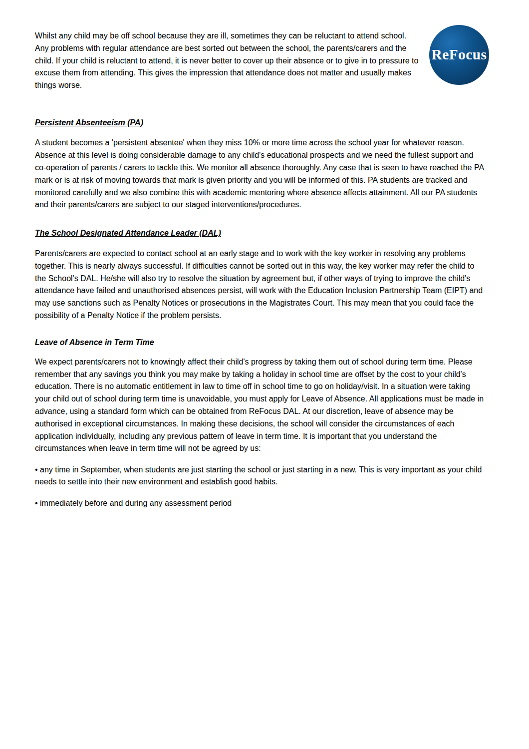ReFocus
Whilst any child may be off school because they are ill, sometimes they can be reluctant to attend school. Any problems with regular attendance are best sorted out between the school, the parents/carers and the child. If your child is reluctant to attend, it is never better to cover up their absence or to give in to pressure to excuse them from attending. This gives the impression that attendance does not matter and usually makes things worse.
Persistent Absenteeism (PA)
A student becomes a 'persistent absentee' when they miss 10% or more time across the school year for whatever reason. Absence at this level is doing considerable damage to any child's educational prospects and we need the fullest support and co-operation of parents / carers to tackle this. We monitor all absence thoroughly. Any case that is seen to have reached the PA mark or is at risk of moving towards that mark is given priority and you will be informed of this. PA students are tracked and monitored carefully and we also combine this with academic mentoring where absence affects attainment. All our PA students and their parents/carers are subject to our staged interventions/procedures.
The School Designated Attendance Leader (DAL)
Parents/carers are expected to contact school at an early stage and to work with the key worker in resolving any problems together. This is nearly always successful. If difficulties cannot be sorted out in this way, the key worker may refer the child to the School's DAL. He/she will also try to resolve the situation by agreement but, if other ways of trying to improve the child's attendance have failed and unauthorised absences persist, will work with the Education Inclusion Partnership Team (EIPT) and may use sanctions such as Penalty Notices or prosecutions in the Magistrates Court. This may mean that you could face the possibility of a Penalty Notice if the problem persists.
Leave of Absence in Term Time
We expect parents/carers not to knowingly affect their child's progress by taking them out of school during term time. Please remember that any savings you think you may make by taking a holiday in school time are offset by the cost to your child's education. There is no automatic entitlement in law to time off in school time to go on holiday/visit. In a situation were taking your child out of school during term time is unavoidable, you must apply for Leave of Absence. All applications must be made in advance, using a standard form which can be obtained from ReFocus DAL. At our discretion, leave of absence may be authorised in exceptional circumstances. In making these decisions, the school will consider the circumstances of each application individually, including any previous pattern of leave in term time. It is important that you understand the circumstances when leave in term time will not be agreed by us:
• any time in September, when students are just starting the school or just starting in a new. This is very important as your child needs to settle into their new environment and establish good habits.
• immediately before and during any assessment period